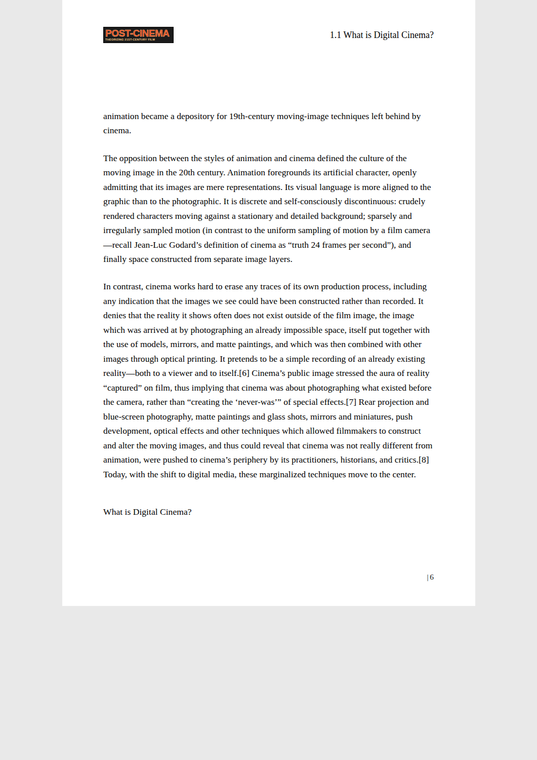Post-Cinema
Theorizing 21st-Century Film
1.1 What is Digital Cinema?
animation became a depository for 19th-century moving-image techniques left behind by cinema.
The opposition between the styles of animation and cinema defined the culture of the moving image in the 20th century. Animation foregrounds its artificial character, openly admitting that its images are mere representations. Its visual language is more aligned to the graphic than to the photographic. It is discrete and self-consciously discontinuous: crudely rendered characters moving against a stationary and detailed background; sparsely and irregularly sampled motion (in contrast to the uniform sampling of motion by a film camera—recall Jean-Luc Godard’s definition of cinema as “truth 24 frames per second”), and finally space constructed from separate image layers.
In contrast, cinema works hard to erase any traces of its own production process, including any indication that the images we see could have been constructed rather than recorded. It denies that the reality it shows often does not exist outside of the film image, the image which was arrived at by photographing an already impossible space, itself put together with the use of models, mirrors, and matte paintings, and which was then combined with other images through optical printing. It pretends to be a simple recording of an already existing reality—both to a viewer and to itself.[6] Cinema’s public image stressed the aura of reality “captured” on film, thus implying that cinema was about photographing what existed before the camera, rather than “creating the ‘never-was’” of special effects.[7] Rear projection and blue-screen photography, matte paintings and glass shots, mirrors and miniatures, push development, optical effects and other techniques which allowed filmmakers to construct and alter the moving images, and thus could reveal that cinema was not really different from animation, were pushed to cinema’s periphery by its practitioners, historians, and critics.[8] Today, with the shift to digital media, these marginalized techniques move to the center.
What is Digital Cinema?
|6